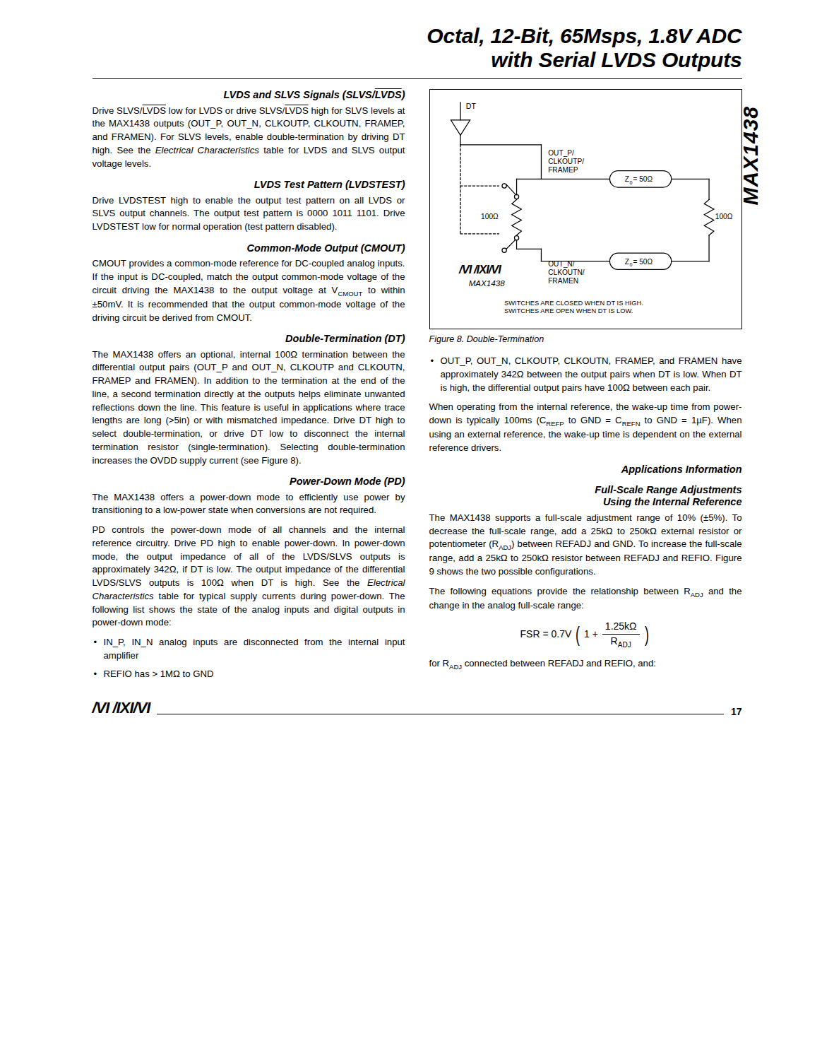MAX1438
Octal, 12-Bit, 65Msps, 1.8V ADC
with Serial LVDS Outputs
LVDS and SLVS Signals (SLVS/LVDS)
Drive SLVS/LVDS low for LVDS or drive SLVS/LVDS high for SLVS levels at the MAX1438 outputs (OUT_P, OUT_N, CLKOUTP, CLKOUTN, FRAMEP, and FRAMEN). For SLVS levels, enable double-termination by driving DT high. See the Electrical Characteristics table for LVDS and SLVS output voltage levels.
LVDS Test Pattern (LVDSTEST)
Drive LVDSTEST high to enable the output test pattern on all LVDS or SLVS output channels. The output test pattern is 0000 1011 1101. Drive LVDSTEST low for normal operation (test pattern disabled).
Common-Mode Output (CMOUT)
CMOUT provides a common-mode reference for DC-coupled analog inputs. If the input is DC-coupled, match the output common-mode voltage of the circuit driving the MAX1438 to the output voltage at VCMOUT to within ±50mV. It is recommended that the output common-mode voltage of the driving circuit be derived from CMOUT.
Double-Termination (DT)
The MAX1438 offers an optional, internal 100Ω termination between the differential output pairs (OUT_P and OUT_N, CLKOUTP and CLKOUTN, FRAMEP and FRAMEN). In addition to the termination at the end of the line, a second termination directly at the outputs helps eliminate unwanted reflections down the line. This feature is useful in applications where trace lengths are long (>5in) or with mismatched impedance. Drive DT high to select double-termination, or drive DT low to disconnect the internal termination resistor (single-termination). Selecting double-termination increases the OVDD supply current (see Figure 8).
Power-Down Mode (PD)
The MAX1438 offers a power-down mode to efficiently use power by transitioning to a low-power state when conversions are not required.
PD controls the power-down mode of all channels and the internal reference circuitry. Drive PD high to enable power-down. In power-down mode, the output impedance of all of the LVDS/SLVS outputs is approximately 342Ω, if DT is low. The output impedance of the differential LVDS/SLVS outputs is 100Ω when DT is high. See the Electrical Characteristics table for typical supply currents during power-down. The following list shows the state of the analog inputs and digital outputs in power-down mode:
IN_P, IN_N analog inputs are disconnected from the internal input amplifier
REFIO has > 1MΩ to GND
DT OUT_P/ CLKOUTP/ FRAMEP Z 0 = 50Ω 100Ω Z 0 = 50Ω OUT_N/ CLKOUTN/ FRAMEN 100Ω /VI /IXI/VI MAX1438 SWITCHES ARE CLOSED WHEN DT IS HIGH. SWITCHES ARE OPEN WHEN DT IS LOW.
Figure 8. Double-Termination
OUT_P, OUT_N, CLKOUTP, CLKOUTN, FRAMEP, and FRAMEN have approximately 342Ω between the output pairs when DT is low. When DT is high, the differential output pairs have 100Ω between each pair.
When operating from the internal reference, the wake-up time from power-down is typically 100ms (CREFP to GND = CREFN to GND = 1µF). When using an external reference, the wake-up time is dependent on the external reference drivers.
Applications Information
Full-Scale Range Adjustments
Using the Internal Reference
The MAX1438 supports a full-scale adjustment range of 10% (±5%). To decrease the full-scale range, add a 25kΩ to 250kΩ external resistor or potentiometer (RADJ) between REFADJ and GND. To increase the full-scale range, add a 25kΩ to 250kΩ resistor between REFADJ and REFIO. Figure 9 shows the two possible configurations.
The following equations provide the relationship between RADJ and the change in the analog full-scale range:
FSR = 0.7V ( 1 + 1.25kΩ RADJ )
for RADJ connected between REFADJ and REFIO, and:
/VI /IXI/VI
17